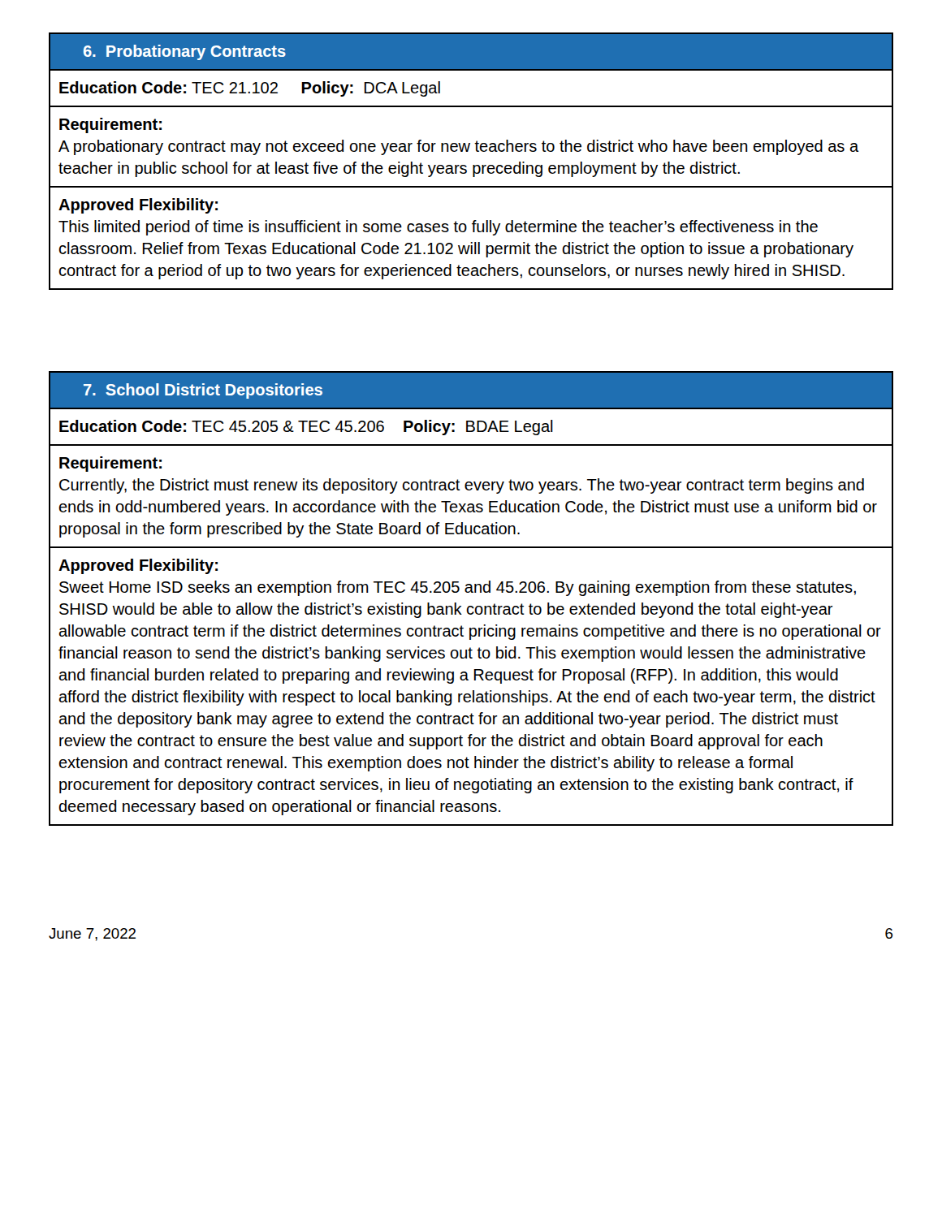6. Probationary Contracts
Education Code: TEC 21.102 Policy: DCA Legal
Requirement:
A probationary contract may not exceed one year for new teachers to the district who have been employed as a teacher in public school for at least five of the eight years preceding employment by the district.
Approved Flexibility:
This limited period of time is insufficient in some cases to fully determine the teacher’s effectiveness in the classroom. Relief from Texas Educational Code 21.102 will permit the district the option to issue a probationary contract for a period of up to two years for experienced teachers, counselors, or nurses newly hired in SHISD.
7. School District Depositories
Education Code: TEC 45.205 & TEC 45.206 Policy: BDAE Legal
Requirement:
Currently, the District must renew its depository contract every two years. The two-year contract term begins and ends in odd-numbered years. In accordance with the Texas Education Code, the District must use a uniform bid or proposal in the form prescribed by the State Board of Education.
Approved Flexibility:
Sweet Home ISD seeks an exemption from TEC 45.205 and 45.206. By gaining exemption from these statutes, SHISD would be able to allow the district’s existing bank contract to be extended beyond the total eight-year allowable contract term if the district determines contract pricing remains competitive and there is no operational or financial reason to send the district’s banking services out to bid. This exemption would lessen the administrative and financial burden related to preparing and reviewing a Request for Proposal (RFP). In addition, this would afford the district flexibility with respect to local banking relationships. At the end of each two-year term, the district and the depository bank may agree to extend the contract for an additional two-year period. The district must review the contract to ensure the best value and support for the district and obtain Board approval for each extension and contract renewal. This exemption does not hinder the district’s ability to release a formal procurement for depository contract services, in lieu of negotiating an extension to the existing bank contract, if deemed necessary based on operational or financial reasons.
June 7, 2022 6